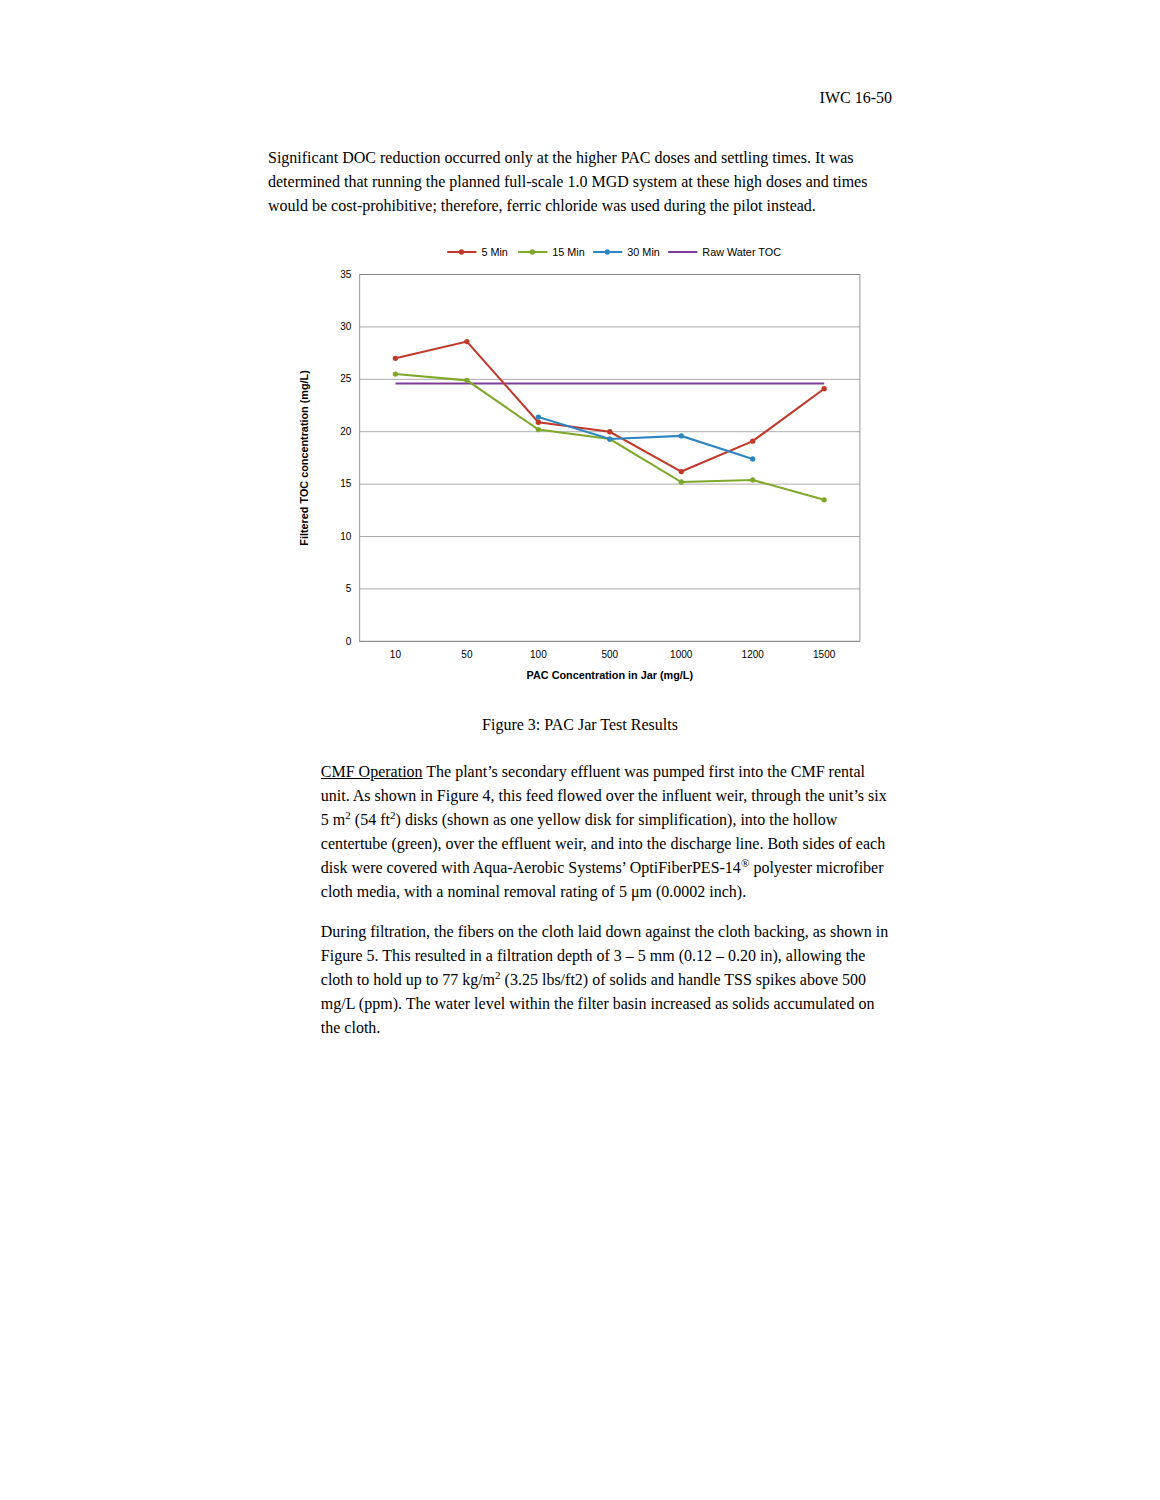IWC 16-50
Significant DOC reduction occurred only at the higher PAC doses and settling times. It was determined that running the planned full-scale 1.0 MGD system at these high doses and times would be cost-prohibitive; therefore, ferric chloride was used during the pilot instead.
5 Min 15 Min 30 Min Raw Water TOC 0 5 10 15 20 25 30 35 Filtered TOC concentration (mg/L) 10 50 100 500 1000 1200 1500 PAC Concentration in Jar (mg/L)
Figure 3: PAC Jar Test Results
CMF Operation The plant’s secondary effluent was pumped first into the CMF rental unit. As shown in Figure 4, this feed flowed over the influent weir, through the unit’s six 5 m2 (54 ft2) disks (shown as one yellow disk for simplification), into the hollow centertube (green), over the effluent weir, and into the discharge line. Both sides of each disk were covered with Aqua-Aerobic Systems’ OptiFiberPES-14® polyester microfiber cloth media, with a nominal removal rating of 5 μm (0.0002 inch).
During filtration, the fibers on the cloth laid down against the cloth backing, as shown in Figure 5. This resulted in a filtration depth of 3 – 5 mm (0.12 – 0.20 in), allowing the cloth to hold up to 77 kg/m2 (3.25 lbs/ft2) of solids and handle TSS spikes above 500 mg/L (ppm). The water level within the filter basin increased as solids accumulated on the cloth.